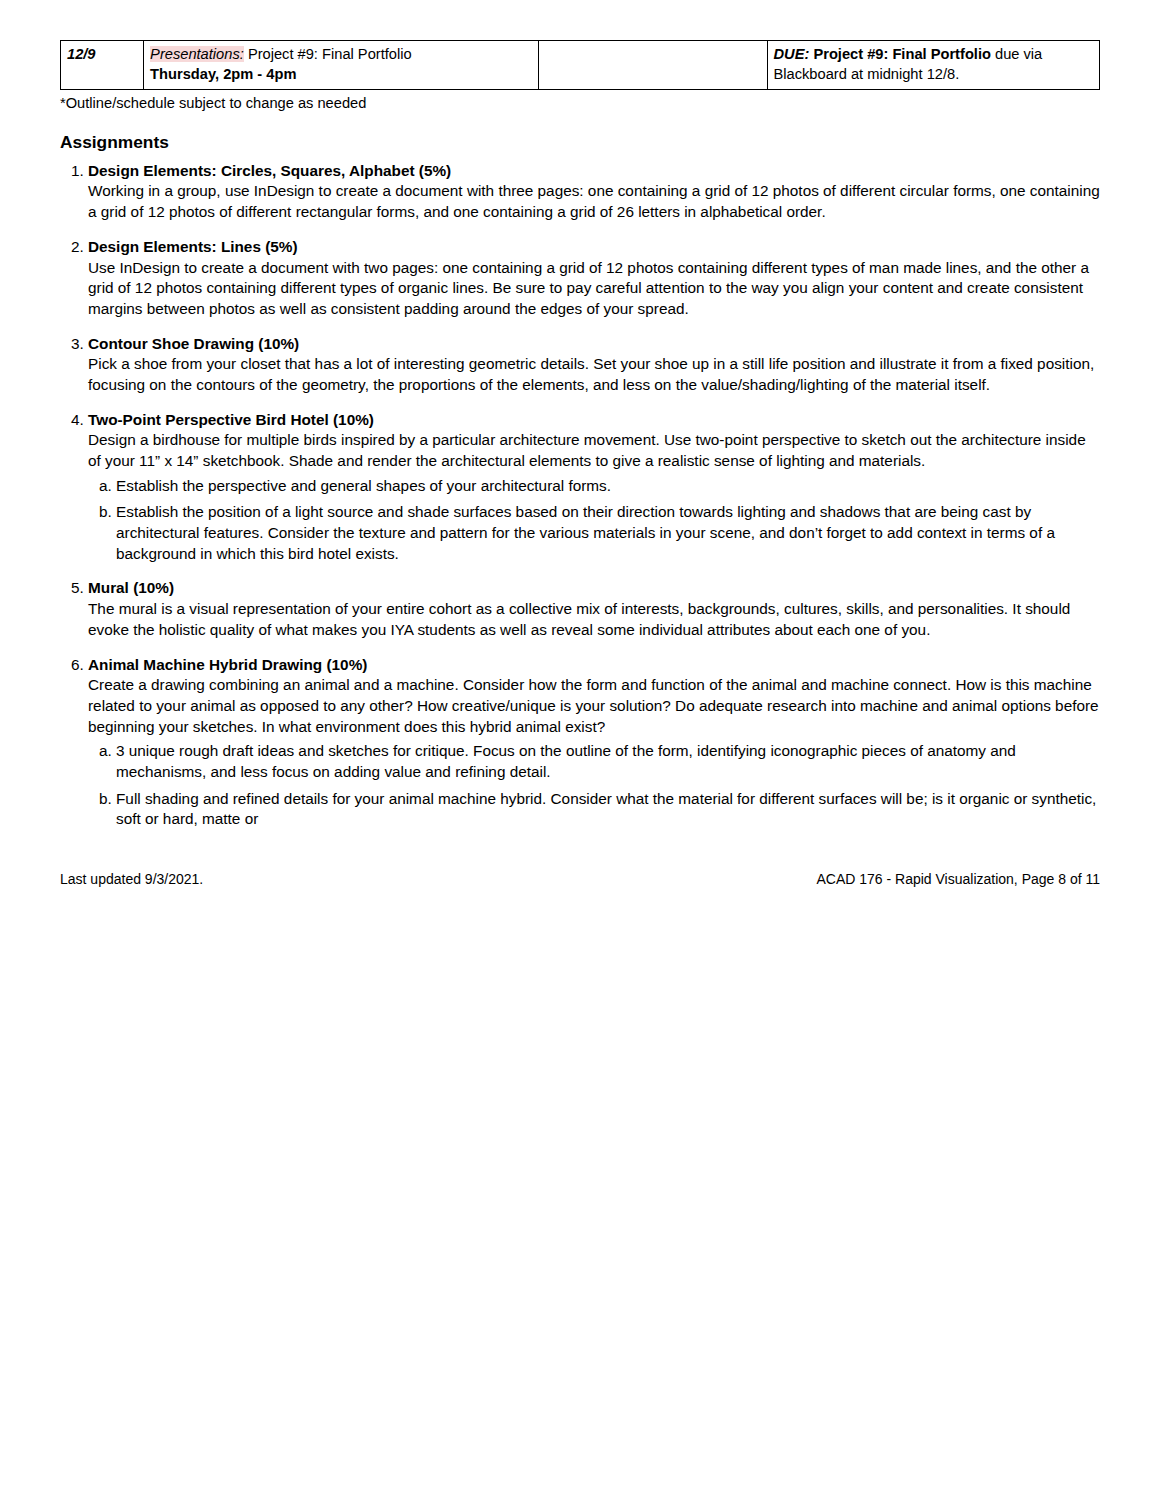| 12/9 | Presentations: Project #9: Final Portfolio Thursday, 2pm - 4pm | | DUE: Project #9: Final Portfolio due via Blackboard at midnight 12/8. |
*Outline/schedule subject to change as needed
Assignments
Design Elements: Circles, Squares, Alphabet (5%)
Working in a group, use InDesign to create a document with three pages: one containing a grid of 12 photos of different circular forms, one containing a grid of 12 photos of different rectangular forms, and one containing a grid of 26 letters in alphabetical order.
Design Elements: Lines (5%)
Use InDesign to create a document with two pages: one containing a grid of 12 photos containing different types of man made lines, and the other a grid of 12 photos containing different types of organic lines. Be sure to pay careful attention to the way you align your content and create consistent margins between photos as well as consistent padding around the edges of your spread.
Contour Shoe Drawing (10%)
Pick a shoe from your closet that has a lot of interesting geometric details. Set your shoe up in a still life position and illustrate it from a fixed position, focusing on the contours of the geometry, the proportions of the elements, and less on the value/shading/lighting of the material itself.
Two-Point Perspective Bird Hotel (10%)
Design a birdhouse for multiple birds inspired by a particular architecture movement. Use two-point perspective to sketch out the architecture inside of your 11” x 14” sketchbook. Shade and render the architectural elements to give a realistic sense of lighting and materials.
Establish the perspective and general shapes of your architectural forms.
Establish the position of a light source and shade surfaces based on their direction towards lighting and shadows that are being cast by architectural features. Consider the texture and pattern for the various materials in your scene, and don’t forget to add context in terms of a background in which this bird hotel exists.
Mural (10%)
The mural is a visual representation of your entire cohort as a collective mix of interests, backgrounds, cultures, skills, and personalities. It should evoke the holistic quality of what makes you IYA students as well as reveal some individual attributes about each one of you.
Animal Machine Hybrid Drawing (10%)
Create a drawing combining an animal and a machine. Consider how the form and function of the animal and machine connect. How is this machine related to your animal as opposed to any other? How creative/unique is your solution? Do adequate research into machine and animal options before beginning your sketches. In what environment does this hybrid animal exist?
3 unique rough draft ideas and sketches for critique. Focus on the outline of the form, identifying iconographic pieces of anatomy and mechanisms, and less focus on adding value and refining detail.
Full shading and refined details for your animal machine hybrid. Consider what the material for different surfaces will be; is it organic or synthetic, soft or hard, matte or
Last updated 9/3/2021.
ACAD 176 - Rapid Visualization, Page 8 of 11